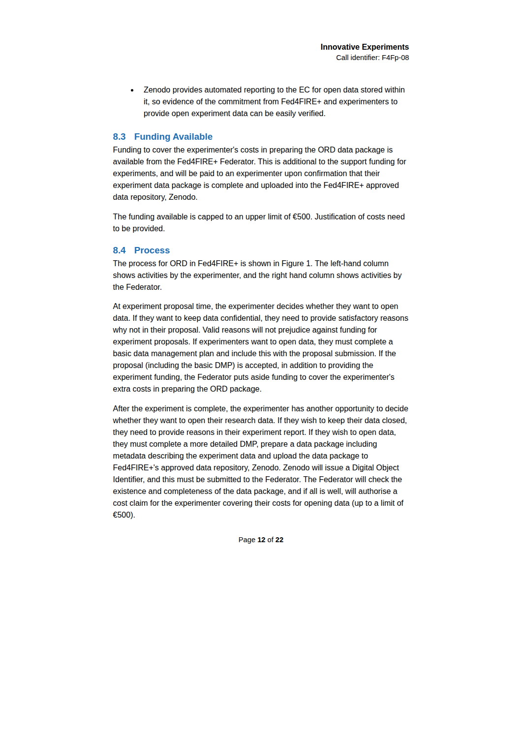Innovative Experiments
Call identifier: F4Fp-08
Zenodo provides automated reporting to the EC for open data stored within it, so evidence of the commitment from Fed4FIRE+ and experimenters to provide open experiment data can be easily verified.
8.3 Funding Available
Funding to cover the experimenter's costs in preparing the ORD data package is available from the Fed4FIRE+ Federator. This is additional to the support funding for experiments, and will be paid to an experimenter upon confirmation that their experiment data package is complete and uploaded into the Fed4FIRE+ approved data repository, Zenodo.
The funding available is capped to an upper limit of €500. Justification of costs need to be provided.
8.4 Process
The process for ORD in Fed4FIRE+ is shown in Figure 1. The left-hand column shows activities by the experimenter, and the right hand column shows activities by the Federator.
At experiment proposal time, the experimenter decides whether they want to open data. If they want to keep data confidential, they need to provide satisfactory reasons why not in their proposal. Valid reasons will not prejudice against funding for experiment proposals. If experimenters want to open data, they must complete a basic data management plan and include this with the proposal submission. If the proposal (including the basic DMP) is accepted, in addition to providing the experiment funding, the Federator puts aside funding to cover the experimenter's extra costs in preparing the ORD package.
After the experiment is complete, the experimenter has another opportunity to decide whether they want to open their research data. If they wish to keep their data closed, they need to provide reasons in their experiment report. If they wish to open data, they must complete a more detailed DMP, prepare a data package including metadata describing the experiment data and upload the data package to Fed4FIRE+'s approved data repository, Zenodo. Zenodo will issue a Digital Object Identifier, and this must be submitted to the Federator. The Federator will check the existence and completeness of the data package, and if all is well, will authorise a cost claim for the experimenter covering their costs for opening data (up to a limit of €500).
Page 12 of 22